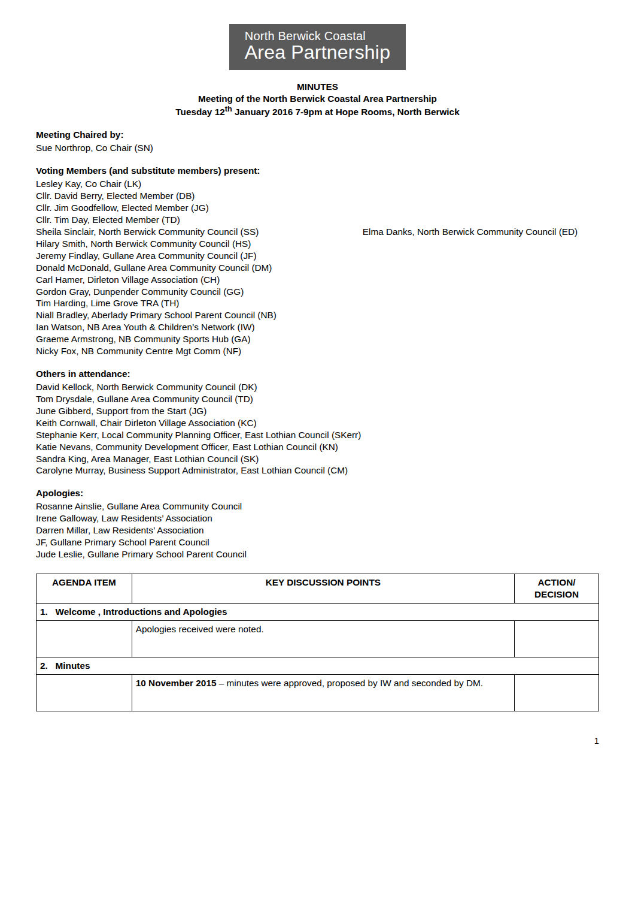North Berwick Coastal
Area Partnership
MINUTES
Meeting of the North Berwick Coastal Area Partnership
Tuesday 12th January 2016 7-9pm at Hope Rooms, North Berwick
Meeting Chaired by:
Sue Northrop, Co Chair (SN)
Voting Members (and substitute members) present:
Lesley Kay, Co Chair (LK)
Cllr. David Berry, Elected Member (DB)
Cllr. Jim Goodfellow, Elected Member (JG)
Cllr. Tim Day, Elected Member (TD)
Sheila Sinclair, North Berwick Community Council (SS)
Elma Danks, North Berwick Community Council (ED)
Hilary Smith, North Berwick Community Council (HS)
Jeremy Findlay, Gullane Area Community Council (JF)
Donald McDonald, Gullane Area Community Council (DM)
Carl Hamer, Dirleton Village Association (CH)
Gordon Gray, Dunpender Community Council (GG)
Tim Harding, Lime Grove TRA (TH)
Niall Bradley, Aberlady Primary School Parent Council (NB)
Ian Watson, NB Area Youth & Children’s Network (IW)
Graeme Armstrong, NB Community Sports Hub (GA)
Nicky Fox, NB Community Centre Mgt Comm (NF)
Others in attendance:
David Kellock, North Berwick Community Council (DK)
Tom Drysdale, Gullane Area Community Council (TD)
June Gibberd, Support from the Start (JG)
Keith Cornwall, Chair Dirleton Village Association (KC)
Stephanie Kerr, Local Community Planning Officer, East Lothian Council (SKerr)
Katie Nevans, Community Development Officer, East Lothian Council (KN)
Sandra King, Area Manager, East Lothian Council (SK)
Carolyne Murray, Business Support Administrator, East Lothian Council (CM)
Apologies:
Rosanne Ainslie, Gullane Area Community Council
Irene Galloway, Law Residents’ Association
Darren Millar, Law Residents’ Association
JF, Gullane Primary School Parent Council
Jude Leslie, Gullane Primary School Parent Council
| AGENDA ITEM | KEY DISCUSSION POINTS | ACTION/ DECISION |
| --- | --- | --- |
| 1. Welcome , Introductions and Apologies |
| | Apologies received were noted. | |
| 2. Minutes |
| | 10 November 2015 – minutes were approved, proposed by IW and seconded by DM. | |
1